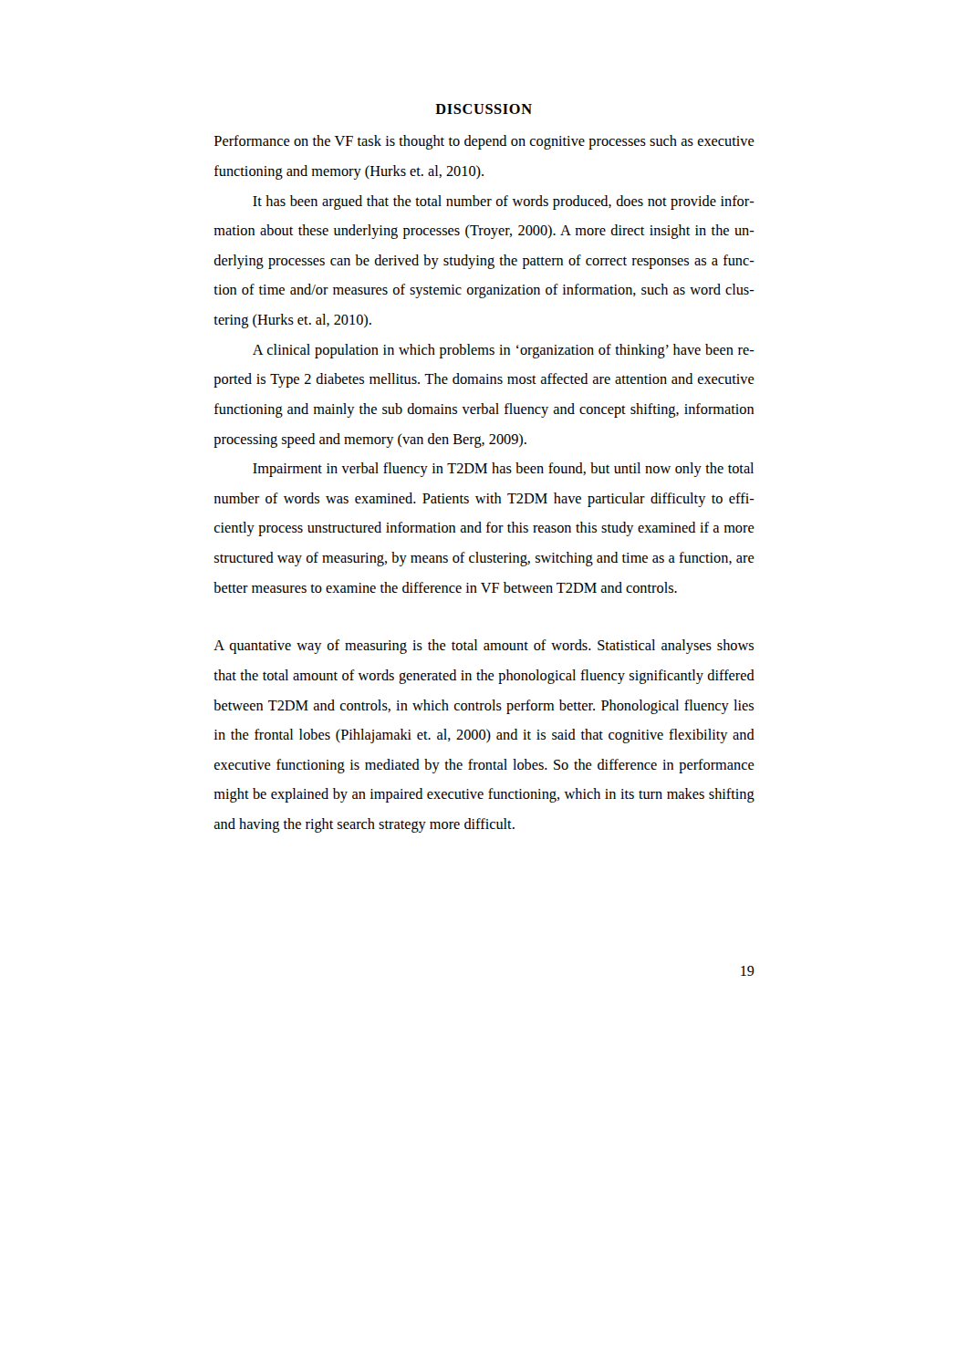Discussion
Performance on the VF task is thought to depend on cognitive processes such as executive functioning and memory (Hurks et. al, 2010).
It has been argued that the total number of words produced, does not provide information about these underlying processes (Troyer, 2000). A more direct insight in the underlying processes can be derived by studying the pattern of correct responses as a function of time and/or measures of systemic organization of information, such as word clustering (Hurks et. al, 2010).
A clinical population in which problems in ‘organization of thinking’ have been reported is Type 2 diabetes mellitus. The domains most affected are attention and executive functioning and mainly the sub domains verbal fluency and concept shifting, information processing speed and memory (van den Berg, 2009).
Impairment in verbal fluency in T2DM has been found, but until now only the total number of words was examined. Patients with T2DM have particular difficulty to efficiently process unstructured information and for this reason this study examined if a more structured way of measuring, by means of clustering, switching and time as a function, are better measures to examine the difference in VF between T2DM and controls.
A quantative way of measuring is the total amount of words. Statistical analyses shows that the total amount of words generated in the phonological fluency significantly differed between T2DM and controls, in which controls perform better. Phonological fluency lies in the frontal lobes (Pihlajamaki et. al, 2000) and it is said that cognitive flexibility and executive functioning is mediated by the frontal lobes. So the difference in performance might be explained by an impaired executive functioning, which in its turn makes shifting and having the right search strategy more difficult.
19